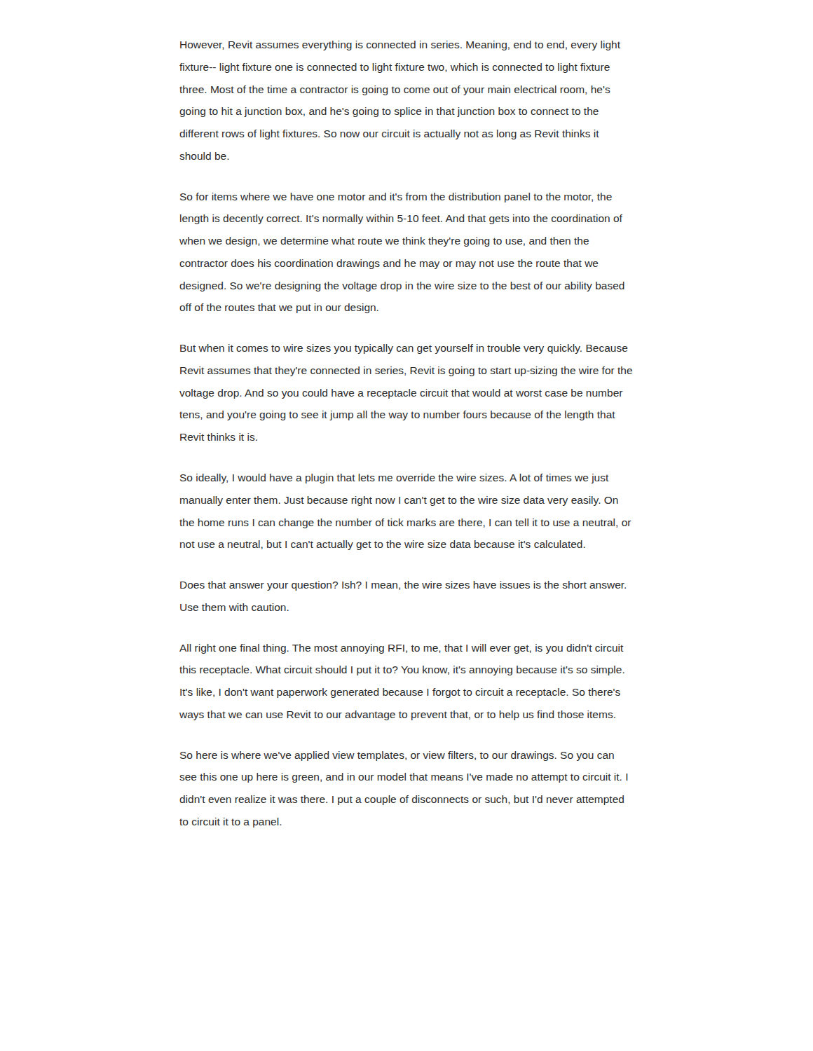However, Revit assumes everything is connected in series. Meaning, end to end, every light fixture-- light fixture one is connected to light fixture two, which is connected to light fixture three. Most of the time a contractor is going to come out of your main electrical room, he's going to hit a junction box, and he's going to splice in that junction box to connect to the different rows of light fixtures. So now our circuit is actually not as long as Revit thinks it should be.
So for items where we have one motor and it's from the distribution panel to the motor, the length is decently correct. It's normally within 5-10 feet. And that gets into the coordination of when we design, we determine what route we think they're going to use, and then the contractor does his coordination drawings and he may or may not use the route that we designed. So we're designing the voltage drop in the wire size to the best of our ability based off of the routes that we put in our design.
But when it comes to wire sizes you typically can get yourself in trouble very quickly. Because Revit assumes that they're connected in series, Revit is going to start up-sizing the wire for the voltage drop. And so you could have a receptacle circuit that would at worst case be number tens, and you're going to see it jump all the way to number fours because of the length that Revit thinks it is.
So ideally, I would have a plugin that lets me override the wire sizes. A lot of times we just manually enter them. Just because right now I can't get to the wire size data very easily. On the home runs I can change the number of tick marks are there, I can tell it to use a neutral, or not use a neutral, but I can't actually get to the wire size data because it's calculated.
Does that answer your question? Ish? I mean, the wire sizes have issues is the short answer. Use them with caution.
All right one final thing. The most annoying RFI, to me, that I will ever get, is you didn't circuit this receptacle. What circuit should I put it to? You know, it's annoying because it's so simple. It's like, I don't want paperwork generated because I forgot to circuit a receptacle. So there's ways that we can use Revit to our advantage to prevent that, or to help us find those items.
So here is where we've applied view templates, or view filters, to our drawings. So you can see this one up here is green, and in our model that means I've made no attempt to circuit it. I didn't even realize it was there. I put a couple of disconnects or such, but I'd never attempted to circuit it to a panel.